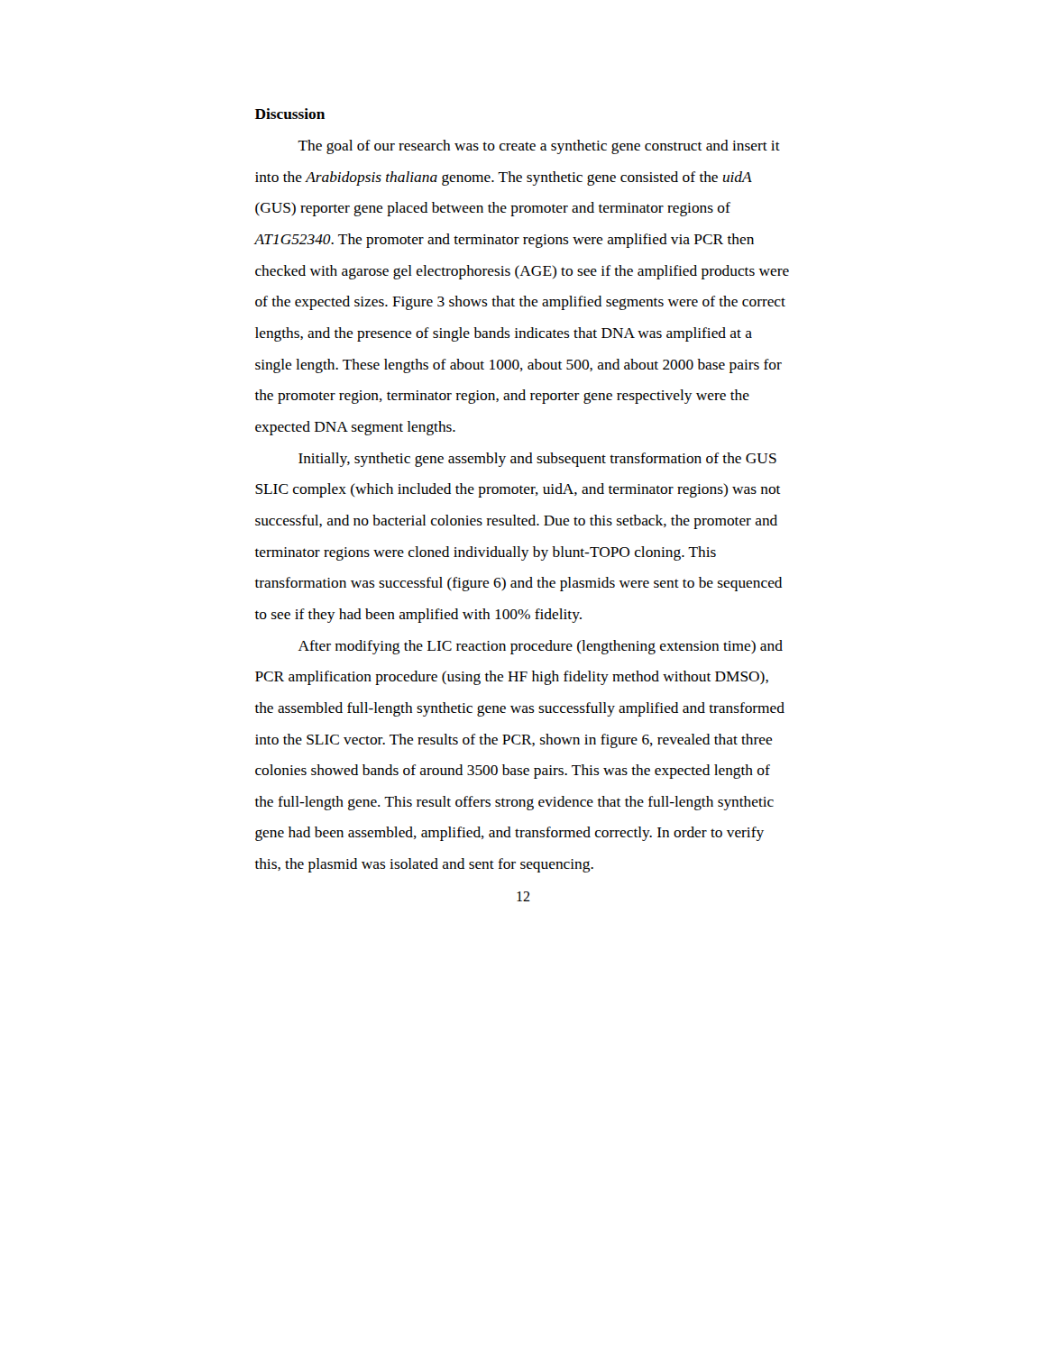Discussion
The goal of our research was to create a synthetic gene construct and insert it into the Arabidopsis thaliana genome. The synthetic gene consisted of the uidA (GUS) reporter gene placed between the promoter and terminator regions of AT1G52340. The promoter and terminator regions were amplified via PCR then checked with agarose gel electrophoresis (AGE) to see if the amplified products were of the expected sizes. Figure 3 shows that the amplified segments were of the correct lengths, and the presence of single bands indicates that DNA was amplified at a single length. These lengths of about 1000, about 500, and about 2000 base pairs for the promoter region, terminator region, and reporter gene respectively were the expected DNA segment lengths.
Initially, synthetic gene assembly and subsequent transformation of the GUS SLIC complex (which included the promoter, uidA, and terminator regions) was not successful, and no bacterial colonies resulted. Due to this setback, the promoter and terminator regions were cloned individually by blunt-TOPO cloning. This transformation was successful (figure 6) and the plasmids were sent to be sequenced to see if they had been amplified with 100% fidelity.
After modifying the LIC reaction procedure (lengthening extension time) and PCR amplification procedure (using the HF high fidelity method without DMSO), the assembled full-length synthetic gene was successfully amplified and transformed into the SLIC vector. The results of the PCR, shown in figure 6, revealed that three colonies showed bands of around 3500 base pairs. This was the expected length of the full-length gene. This result offers strong evidence that the full-length synthetic gene had been assembled, amplified, and transformed correctly. In order to verify this, the plasmid was isolated and sent for sequencing.
12